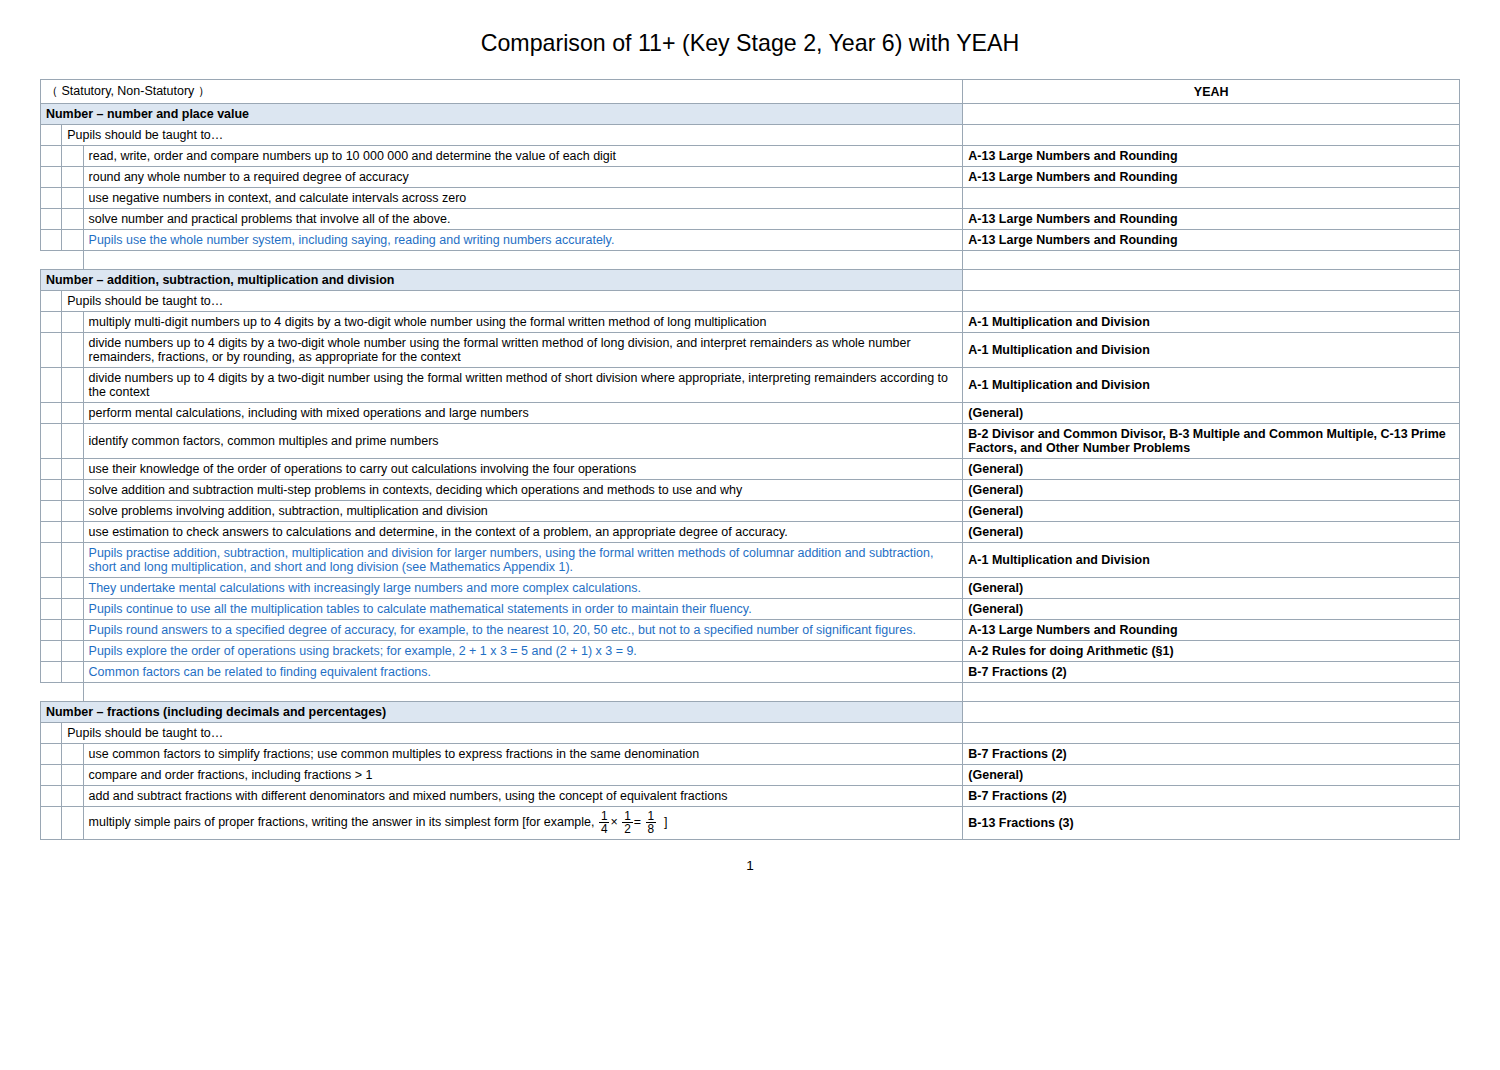Comparison of 11+ (Key Stage 2, Year 6) with YEAH
| （ Statutory, Non-Statutory ） | YEAH |
| Number – number and place value | |
| | Pupils should be taught to… | |
| | | read, write, order and compare numbers up to 10 000 000 and determine the value of each digit | A-13 Large Numbers and Rounding |
| | | round any whole number to a required degree of accuracy | A-13 Large Numbers and Rounding |
| | | use negative numbers in context, and calculate intervals across zero | |
| | | solve number and practical problems that involve all of the above. | A-13 Large Numbers and Rounding |
| | | Pupils use the whole number system, including saying, reading and writing numbers accurately. | A-13 Large Numbers and Rounding |
| Number – addition, subtraction, multiplication and division | |
| | Pupils should be taught to… | |
| | | multiply multi-digit numbers up to 4 digits by a two-digit whole number using the formal written method of long multiplication | A-1 Multiplication and Division |
| | | divide numbers up to 4 digits by a two-digit whole number using the formal written method of long division, and interpret remainders as whole number remainders, fractions, or by rounding, as appropriate for the context | A-1 Multiplication and Division |
| | | divide numbers up to 4 digits by a two-digit number using the formal written method of short division where appropriate, interpreting remainders according to the context | A-1 Multiplication and Division |
| | | perform mental calculations, including with mixed operations and large numbers | (General) |
| | | identify common factors, common multiples and prime numbers | B-2 Divisor and Common Divisor, B-3 Multiple and Common Multiple, C-13 Prime Factors, and Other Number Problems |
| | | use their knowledge of the order of operations to carry out calculations involving the four operations | (General) |
| | | solve addition and subtraction multi-step problems in contexts, deciding which operations and methods to use and why | (General) |
| | | solve problems involving addition, subtraction, multiplication and division | (General) |
| | | use estimation to check answers to calculations and determine, in the context of a problem, an appropriate degree of accuracy. | (General) |
| | | Pupils practise addition, subtraction, multiplication and division for larger numbers, using the formal written methods of columnar addition and subtraction, short and long multiplication, and short and long division (see Mathematics Appendix 1). | A-1 Multiplication and Division |
| | | They undertake mental calculations with increasingly large numbers and more complex calculations. | (General) |
| | | Pupils continue to use all the multiplication tables to calculate mathematical statements in order to maintain their fluency. | (General) |
| | | Pupils round answers to a specified degree of accuracy, for example, to the nearest 10, 20, 50 etc., but not to a specified number of significant figures. | A-13 Large Numbers and Rounding |
| | | Pupils explore the order of operations using brackets; for example, 2 + 1 x 3 = 5 and (2 + 1) x 3 = 9. | A-2 Rules for doing Arithmetic (§1) |
| | | Common factors can be related to finding equivalent fractions. | B-7 Fractions (2) |
| Number – fractions (including decimals and percentages) | |
| | Pupils should be taught to… | |
| | | use common factors to simplify fractions; use common multiples to express fractions in the same denomination | B-7 Fractions (2) |
| | | compare and order fractions, including fractions > 1 | (General) |
| | | add and subtract fractions with different denominators and mixed numbers, using the concept of equivalent fractions | B-7 Fractions (2) |
| | | multiply simple pairs of proper fractions, writing the answer in its simplest form [for example, 1 4 × 1 2 = 1 8 ] | B-13 Fractions (3) |
1